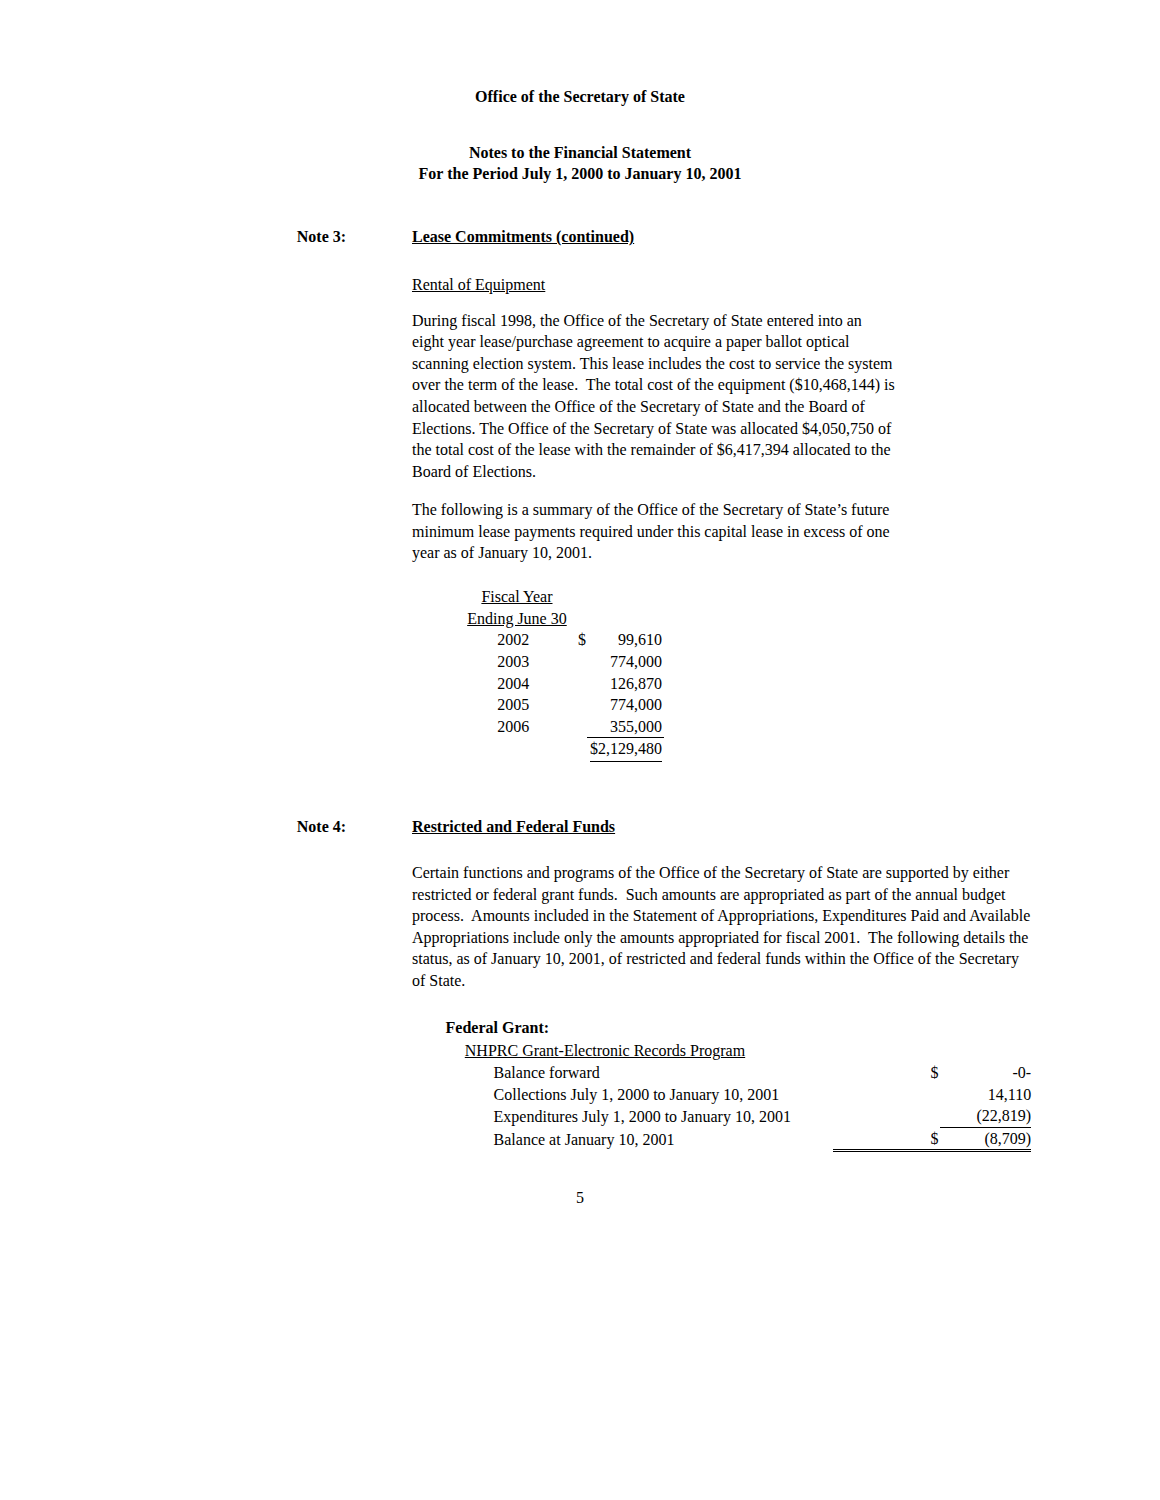Office of the Secretary of State
Notes to the Financial Statement
For the Period July 1, 2000 to January 10, 2001
Note 3:
Lease Commitments (continued)
Rental of Equipment
During fiscal 1998, the Office of the Secretary of State entered into an eight year lease/purchase agreement to acquire a paper ballot optical scanning election system. This lease includes the cost to service the system over the term of the lease. The total cost of the equipment ($10,468,144) is allocated between the Office of the Secretary of State and the Board of Elections. The Office of the Secretary of State was allocated $4,050,750 of the total cost of the lease with the remainder of $6,417,394 allocated to the Board of Elections.
The following is a summary of the Office of the Secretary of State’s future minimum lease payments required under this capital lease in excess of one year as of January 10, 2001.
| Fiscal Year Ending June 30 | | |
| --- | --- | --- |
| 2002 | $ | 99,610 |
| 2003 | | 774,000 |
| 2004 | | 126,870 |
| 2005 | | 774,000 |
| 2006 | | 355,000 |
| | | $2,129,480 |
Note 4:
Restricted and Federal Funds
Certain functions and programs of the Office of the Secretary of State are supported by either restricted or federal grant funds. Such amounts are appropriated as part of the annual budget process. Amounts included in the Statement of Appropriations, Expenditures Paid and Available Appropriations include only the amounts appropriated for fiscal 2001. The following details the status, as of January 10, 2001, of restricted and federal funds within the Office of the Secretary of State.
Federal Grant:
NHPRC Grant-Electronic Records Program
| Balance forward | $ | -0- |
| Collections July 1, 2000 to January 10, 2001 | | 14,110 |
| Expenditures July 1, 2000 to January 10, 2001 | | (22,819) |
| Balance at January 10, 2001 | $ | (8,709) |
5